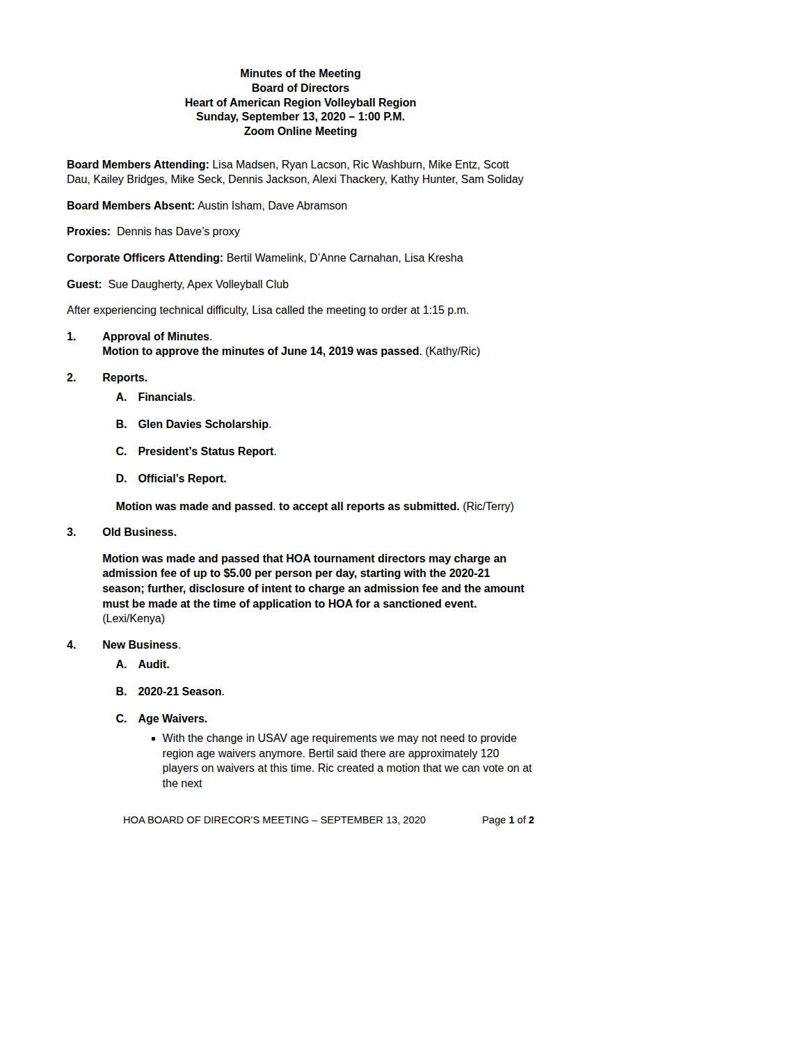Minutes of the Meeting
Board of Directors
Heart of American Region Volleyball Region
Sunday, September 13, 2020 – 1:00 P.M.
Zoom Online Meeting
Board Members Attending: Lisa Madsen, Ryan Lacson, Ric Washburn, Mike Entz, Scott Dau, Kailey Bridges, Mike Seck, Dennis Jackson, Alexi Thackery, Kathy Hunter, Sam Soliday
Board Members Absent: Austin Isham, Dave Abramson
Proxies: Dennis has Dave’s proxy
Corporate Officers Attending: Bertil Wamelink, D’Anne Carnahan, Lisa Kresha
Guest: Sue Daugherty, Apex Volleyball Club
After experiencing technical difficulty, Lisa called the meeting to order at 1:15 p.m.
1. Approval of Minutes.
Motion to approve the minutes of June 14, 2019 was passed. (Kathy/Ric)
2. Reports.
A. Financials.
B. Glen Davies Scholarship.
C. President’s Status Report.
D. Official’s Report.
Motion was made and passed. to accept all reports as submitted. (Ric/Terry)
3. Old Business.
Motion was made and passed that HOA tournament directors may charge an admission fee of up to $5.00 per person per day, starting with the 2020-21 season; further, disclosure of intent to charge an admission fee and the amount must be made at the time of application to HOA for a sanctioned event. (Lexi/Kenya)
4. New Business.
A. Audit.
B. 2020-21 Season.
C. Age Waivers.
With the change in USAV age requirements we may not need to provide region age waivers anymore. Bertil said there are approximately 120 players on waivers at this time. Ric created a motion that we can vote on at the next
HOA BOARD OF DIRECOR’S MEETING – SEPTEMBER 13, 2020
Page 1 of 2